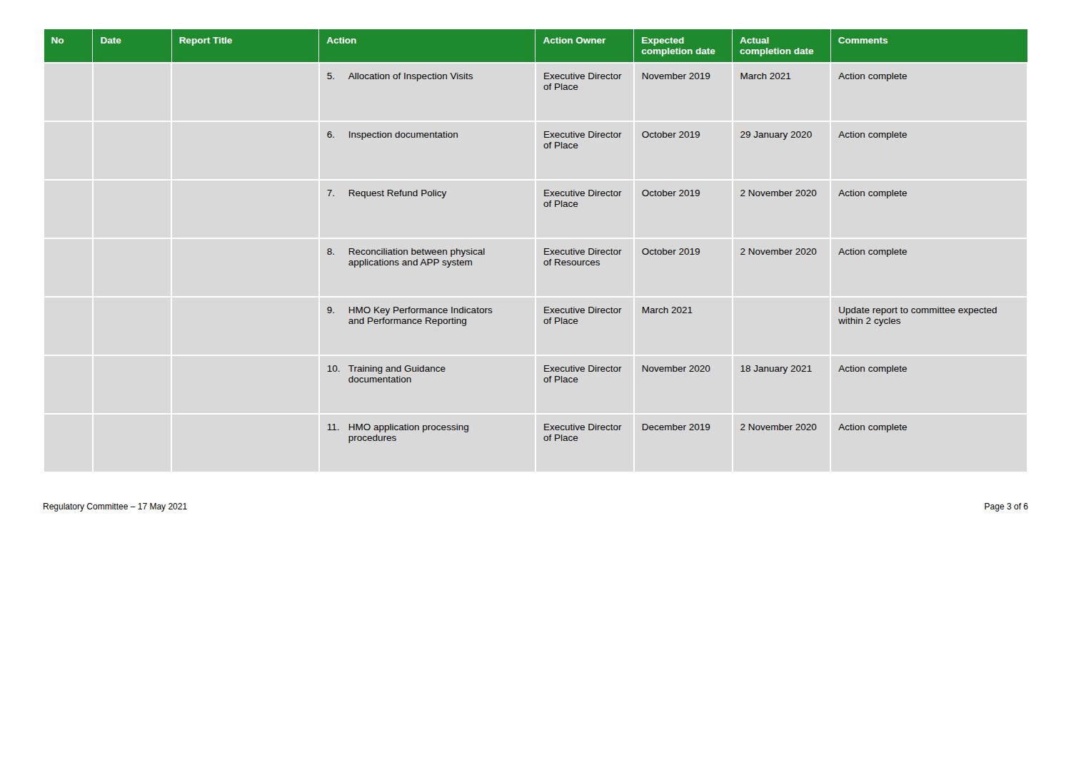| No | Date | Report Title | Action | Action Owner | Expected completion date | Actual completion date | Comments |
| --- | --- | --- | --- | --- | --- | --- | --- |
| | | | 5. Allocation of Inspection Visits | Executive Director of Place | November 2019 | March 2021 | Action complete |
| | | | 6. Inspection documentation | Executive Director of Place | October 2019 | 29 January 2020 | Action complete |
| | | | 7. Request Refund Policy | Executive Director of Place | October 2019 | 2 November 2020 | Action complete |
| | | | 8. Reconciliation between physical applications and APP system | Executive Director of Resources | October 2019 | 2 November 2020 | Action complete |
| | | | 9. HMO Key Performance Indicators and Performance Reporting | Executive Director of Place | March 2021 | | Update report to committee expected within 2 cycles |
| | | | 10. Training and Guidance documentation | Executive Director of Place | November 2020 | 18 January 2021 | Action complete |
| | | | 11. HMO application processing procedures | Executive Director of Place | December 2019 | 2 November 2020 | Action complete |
Regulatory Committee – 17 May 2021 Page 3 of 6